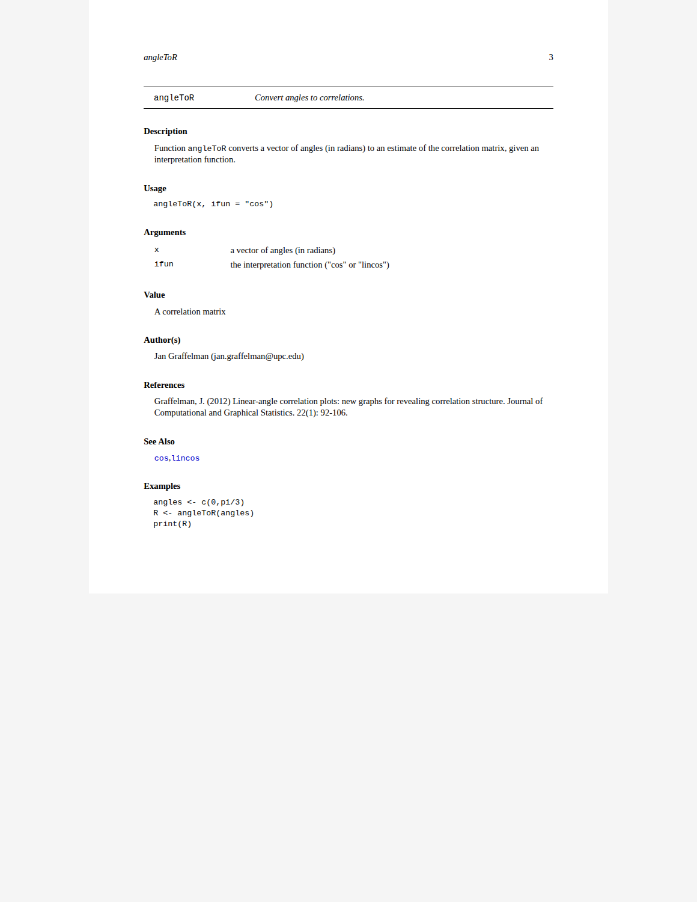angleToR 3
angleToR Convert angles to correlations.
Description
Function angleToR converts a vector of angles (in radians) to an estimate of the correlation matrix, given an interpretation function.
Usage
angleToR(x, ifun = "cos")
Arguments
| x | a vector of angles (in radians) |
| ifun | the interpretation function ("cos" or "lincos") |
Value
A correlation matrix
Author(s)
Jan Graffelman (jan.graffelman@upc.edu)
References
Graffelman, J. (2012) Linear-angle correlation plots: new graphs for revealing correlation structure. Journal of Computational and Graphical Statistics. 22(1): 92-106.
See Also
cos,lincos
Examples
angles <- c(0,pi/3)
R <- angleToR(angles)
print(R)